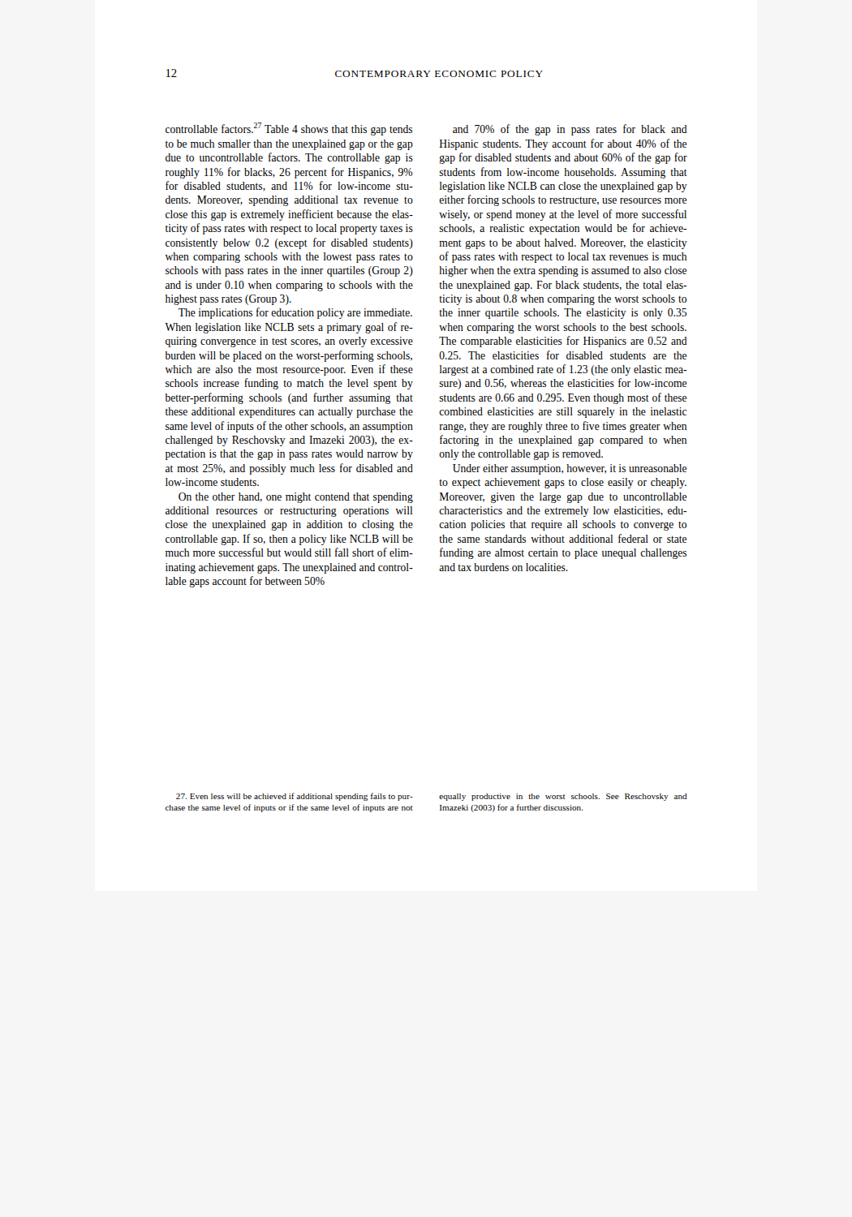12
Contemporary Economic Policy
controllable factors.27 Table 4 shows that this gap tends to be much smaller than the unexplained gap or the gap due to uncontrollable factors. The controllable gap is roughly 11% for blacks, 26 percent for Hispanics, 9% for disabled students, and 11% for low-income students. Moreover, spending additional tax revenue to close this gap is extremely inefficient because the elasticity of pass rates with respect to local property taxes is consistently below 0.2 (except for disabled students) when comparing schools with the lowest pass rates to schools with pass rates in the inner quartiles (Group 2) and is under 0.10 when comparing to schools with the highest pass rates (Group 3).
The implications for education policy are immediate. When legislation like NCLB sets a primary goal of requiring convergence in test scores, an overly excessive burden will be placed on the worst-performing schools, which are also the most resource-poor. Even if these schools increase funding to match the level spent by better-performing schools (and further assuming that these additional expenditures can actually purchase the same level of inputs of the other schools, an assumption challenged by Reschovsky and Imazeki 2003), the expectation is that the gap in pass rates would narrow by at most 25%, and possibly much less for disabled and low-income students.
On the other hand, one might contend that spending additional resources or restructuring operations will close the unexplained gap in addition to closing the controllable gap. If so, then a policy like NCLB will be much more successful but would still fall short of eliminating achievement gaps. The unexplained and controllable gaps account for between 50%
and 70% of the gap in pass rates for black and Hispanic students. They account for about 40% of the gap for disabled students and about 60% of the gap for students from low-income households. Assuming that legislation like NCLB can close the unexplained gap by either forcing schools to restructure, use resources more wisely, or spend money at the level of more successful schools, a realistic expectation would be for achievement gaps to be about halved. Moreover, the elasticity of pass rates with respect to local tax revenues is much higher when the extra spending is assumed to also close the unexplained gap. For black students, the total elasticity is about 0.8 when comparing the worst schools to the inner quartile schools. The elasticity is only 0.35 when comparing the worst schools to the best schools. The comparable elasticities for Hispanics are 0.52 and 0.25. The elasticities for disabled students are the largest at a combined rate of 1.23 (the only elastic measure) and 0.56, whereas the elasticities for low-income students are 0.66 and 0.295. Even though most of these combined elasticities are still squarely in the inelastic range, they are roughly three to five times greater when factoring in the unexplained gap compared to when only the controllable gap is removed.
Under either assumption, however, it is unreasonable to expect achievement gaps to close easily or cheaply. Moreover, given the large gap due to uncontrollable characteristics and the extremely low elasticities, education policies that require all schools to converge to the same standards without additional federal or state funding are almost certain to place unequal challenges and tax burdens on localities.
27. Even less will be achieved if additional spending fails to purchase the same level of inputs or if the same level of inputs are not equally productive in the worst schools. See Reschovsky and Imazeki (2003) for a further discussion.